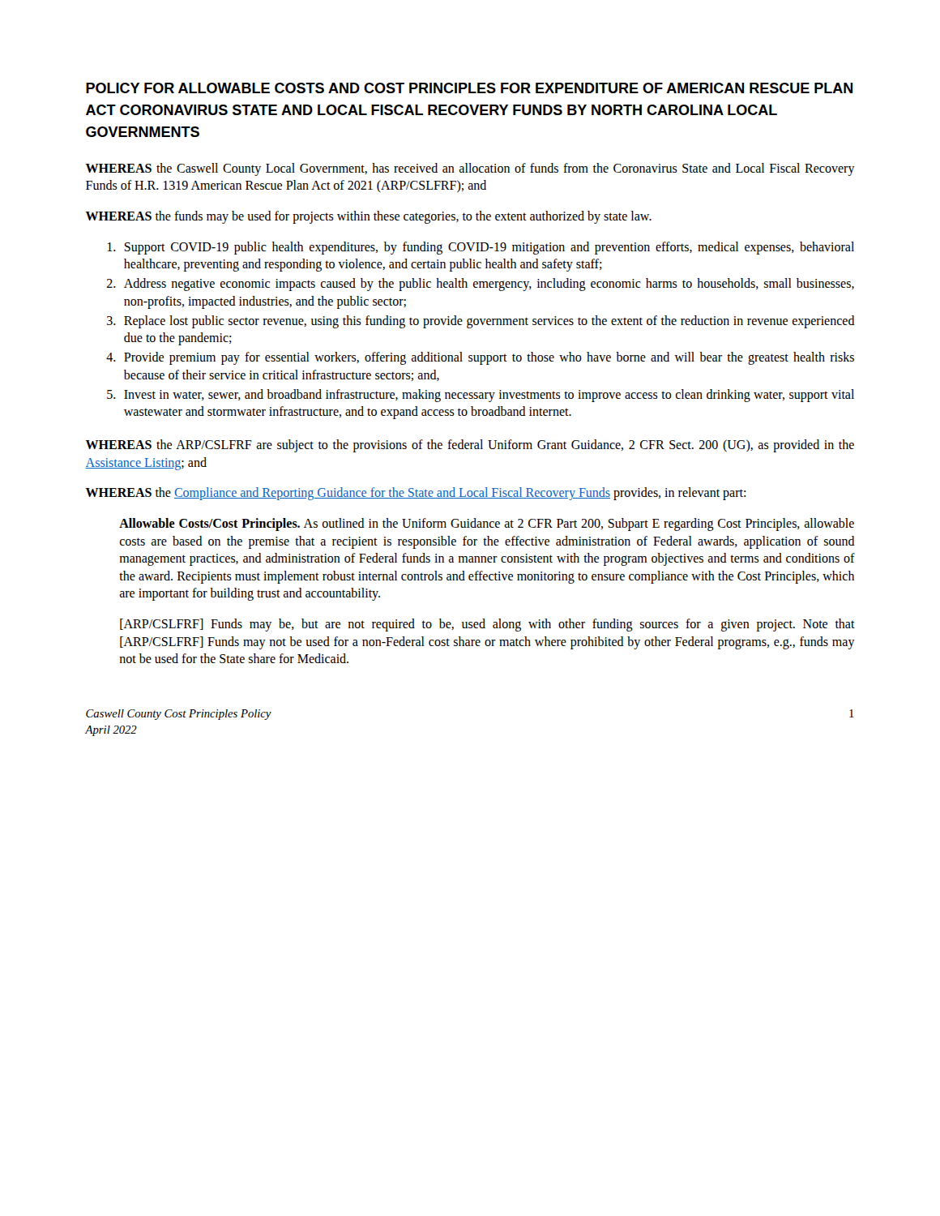POLICY FOR ALLOWABLE COSTS AND COST PRINCIPLES FOR EXPENDITURE OF AMERICAN RESCUE PLAN ACT CORONAVIRUS STATE AND LOCAL FISCAL RECOVERY FUNDS BY NORTH CAROLINA LOCAL GOVERNMENTS
WHEREAS the Caswell County Local Government, has received an allocation of funds from the Coronavirus State and Local Fiscal Recovery Funds of H.R. 1319 American Rescue Plan Act of 2021 (ARP/CSLFRF); and
WHEREAS the funds may be used for projects within these categories, to the extent authorized by state law.
Support COVID-19 public health expenditures, by funding COVID-19 mitigation and prevention efforts, medical expenses, behavioral healthcare, preventing and responding to violence, and certain public health and safety staff;
Address negative economic impacts caused by the public health emergency, including economic harms to households, small businesses, non-profits, impacted industries, and the public sector;
Replace lost public sector revenue, using this funding to provide government services to the extent of the reduction in revenue experienced due to the pandemic;
Provide premium pay for essential workers, offering additional support to those who have borne and will bear the greatest health risks because of their service in critical infrastructure sectors; and,
Invest in water, sewer, and broadband infrastructure, making necessary investments to improve access to clean drinking water, support vital wastewater and stormwater infrastructure, and to expand access to broadband internet.
WHEREAS the ARP/CSLFRF are subject to the provisions of the federal Uniform Grant Guidance, 2 CFR Sect. 200 (UG), as provided in the Assistance Listing; and
WHEREAS the Compliance and Reporting Guidance for the State and Local Fiscal Recovery Funds provides, in relevant part:
Allowable Costs/Cost Principles. As outlined in the Uniform Guidance at 2 CFR Part 200, Subpart E regarding Cost Principles, allowable costs are based on the premise that a recipient is responsible for the effective administration of Federal awards, application of sound management practices, and administration of Federal funds in a manner consistent with the program objectives and terms and conditions of the award. Recipients must implement robust internal controls and effective monitoring to ensure compliance with the Cost Principles, which are important for building trust and accountability.
[ARP/CSLFRF] Funds may be, but are not required to be, used along with other funding sources for a given project. Note that [ARP/CSLFRF] Funds may not be used for a non-Federal cost share or match where prohibited by other Federal programs, e.g., funds may not be used for the State share for Medicaid.
Caswell County Cost Principles Policy
April 2022
1